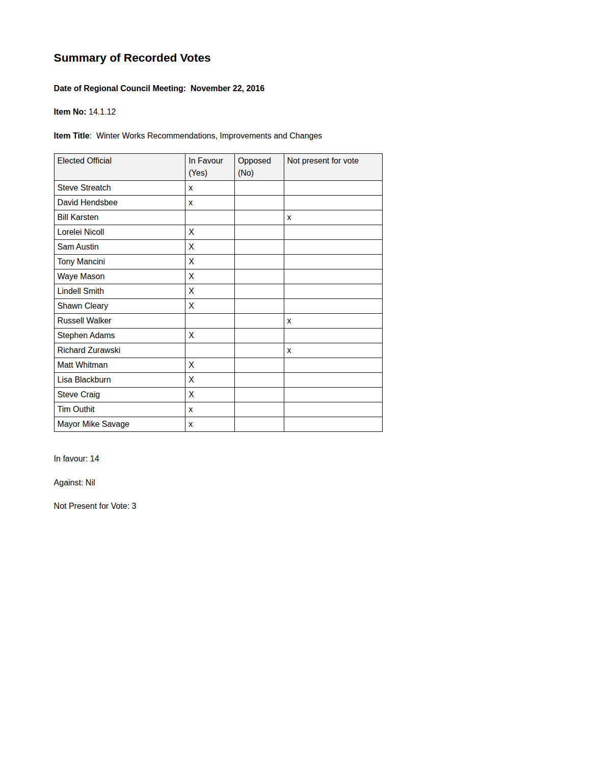Summary of Recorded Votes
Date of Regional Council Meeting: November 22, 2016
Item No: 14.1.12
Item Title: Winter Works Recommendations, Improvements and Changes
| Elected Official | In Favour (Yes) | Opposed (No) | Not present for vote |
| --- | --- | --- | --- |
| Steve Streatch | x | | |
| David Hendsbee | x | | |
| Bill Karsten | | | x |
| Lorelei Nicoll | X | | |
| Sam Austin | X | | |
| Tony Mancini | X | | |
| Waye Mason | X | | |
| Lindell Smith | X | | |
| Shawn Cleary | X | | |
| Russell Walker | | | x |
| Stephen Adams | X | | |
| Richard Zurawski | | | x |
| Matt Whitman | X | | |
| Lisa Blackburn | X | | |
| Steve Craig | X | | |
| Tim Outhit | x | | |
| Mayor Mike Savage | x | | |
In favour: 14
Against: Nil
Not Present for Vote: 3